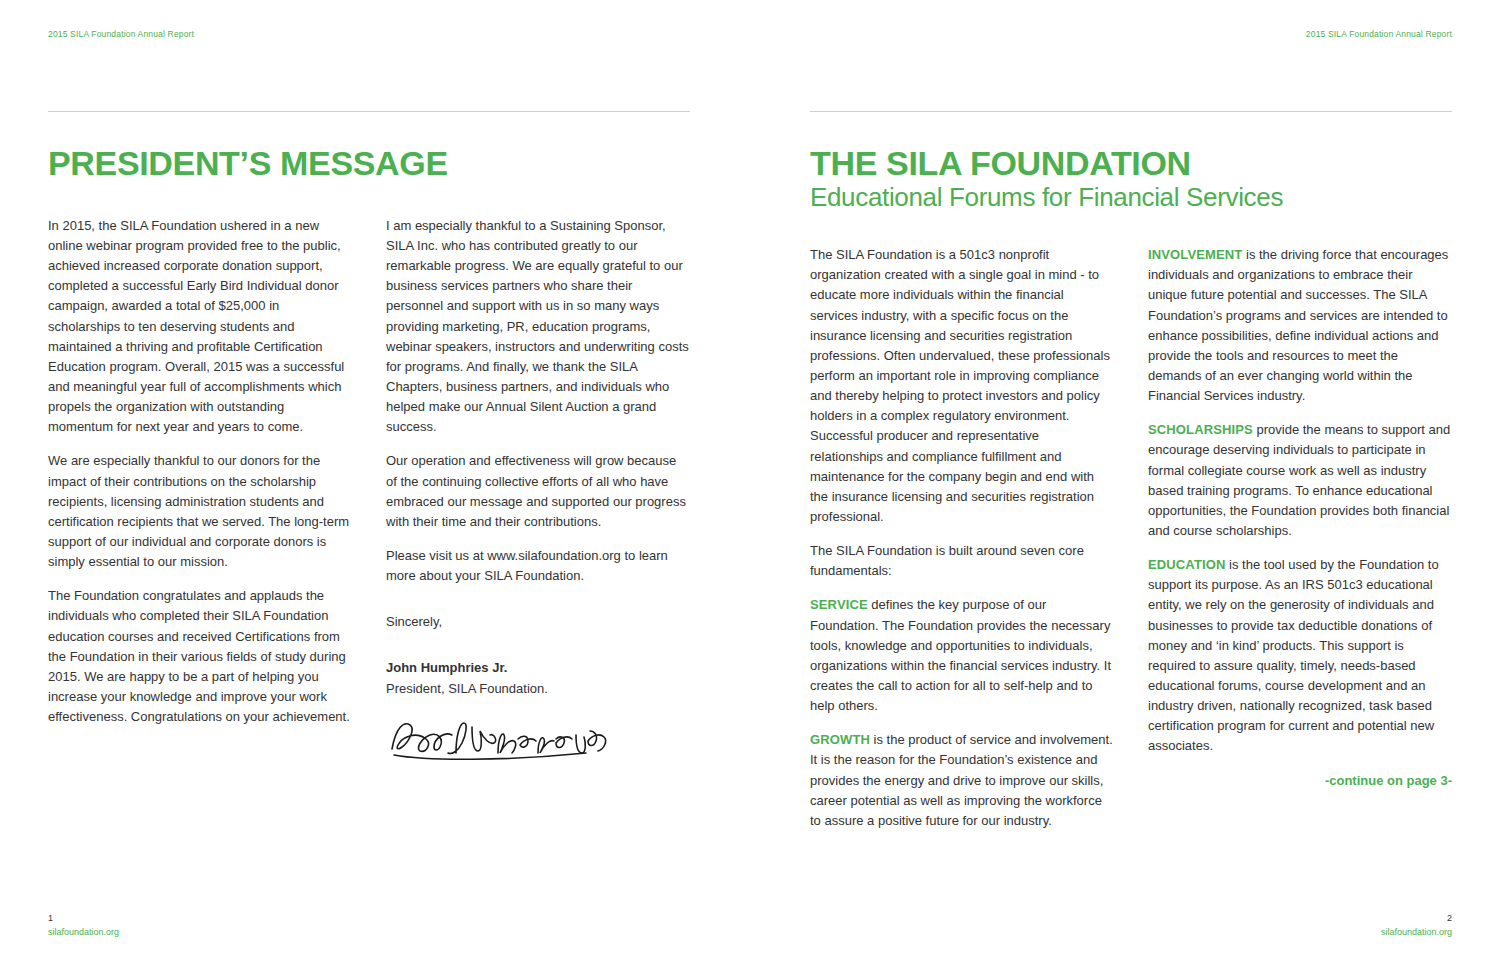2015 SILA Foundation Annual Report
PRESIDENT’S MESSAGE
In 2015, the SILA Foundation ushered in a new online webinar program provided free to the public, achieved increased corporate donation support, completed a successful Early Bird Individual donor campaign, awarded a total of $25,000 in scholarships to ten deserving students and maintained a thriving and profitable Certification Education program. Overall, 2015 was a successful and meaningful year full of accomplishments which propels the organization with outstanding momentum for next year and years to come.
We are especially thankful to our donors for the impact of their contributions on the scholarship recipients, licensing administration students and certification recipients that we served. The long-term support of our individual and corporate donors is simply essential to our mission.
The Foundation congratulates and applauds the individuals who completed their SILA Foundation education courses and received Certifications from the Foundation in their various fields of study during 2015. We are happy to be a part of helping you increase your knowledge and improve your work effectiveness. Congratulations on your achievement.
I am especially thankful to a Sustaining Sponsor, SILA Inc. who has contributed greatly to our remarkable progress. We are equally grateful to our business services partners who share their personnel and support with us in so many ways providing marketing, PR, education programs, webinar speakers, instructors and underwriting costs for programs. And finally, we thank the SILA Chapters, business partners, and individuals who helped make our Annual Silent Auction a grand success.
Our operation and effectiveness will grow because of the continuing collective efforts of all who have embraced our message and supported our progress with their time and their contributions.
Please visit us at www.silafoundation.org to learn more about your SILA Foundation.
Sincerely,
John Humphries Jr.
President, SILA Foundation.
1
silafoundation.org
2015 SILA Foundation Annual Report
THE SILA FOUNDATION Educational Forums for Financial Services
The SILA Foundation is a 501c3 nonprofit organization created with a single goal in mind - to educate more individuals within the financial services industry, with a specific focus on the insurance licensing and securities registration professions. Often undervalued, these professionals perform an important role in improving compliance and thereby helping to protect investors and policy holders in a complex regulatory environment. Successful producer and representative relationships and compliance fulfillment and maintenance for the company begin and end with the insurance licensing and securities registration professional.
The SILA Foundation is built around seven core fundamentals:
SERVICE defines the key purpose of our Foundation. The Foundation provides the necessary tools, knowledge and opportunities to individuals, organizations within the financial services industry. It creates the call to action for all to self-help and to help others.
GROWTH is the product of service and involvement. It is the reason for the Foundation’s existence and provides the energy and drive to improve our skills, career potential as well as improving the workforce to assure a positive future for our industry.
INVOLVEMENT is the driving force that encourages individuals and organizations to embrace their unique future potential and successes. The SILA Foundation’s programs and services are intended to enhance possibilities, define individual actions and provide the tools and resources to meet the demands of an ever changing world within the Financial Services industry.
SCHOLARSHIPS provide the means to support and encourage deserving individuals to participate in formal collegiate course work as well as industry based training programs. To enhance educational opportunities, the Foundation provides both financial and course scholarships.
EDUCATION is the tool used by the Foundation to support its purpose. As an IRS 501c3 educational entity, we rely on the generosity of individuals and businesses to provide tax deductible donations of money and ‘in kind’ products. This support is required to assure quality, timely, needs-based educational forums, course development and an industry driven, nationally recognized, task based certification program for current and potential new associates.
-continue on page 3-
2
silafoundation.org